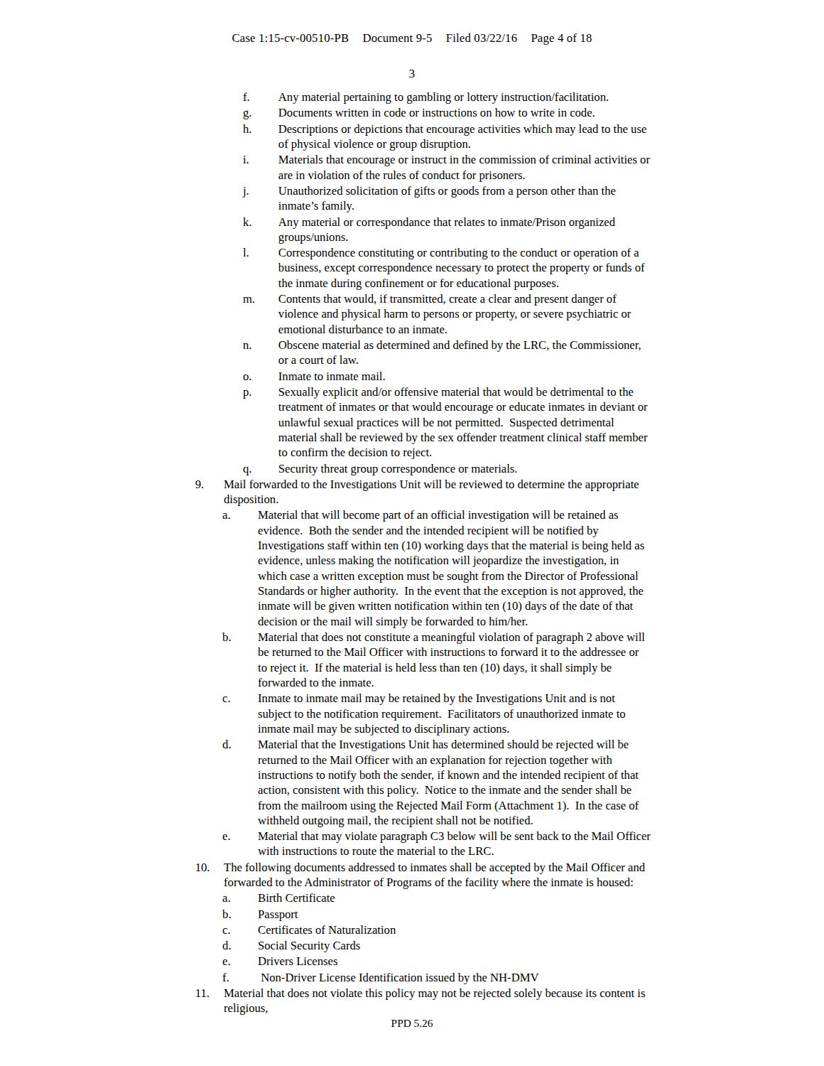Case 1:15-cv-00510-PB Document 9-5 Filed 03/22/16 Page 4 of 18
3
f.
Any material pertaining to gambling or lottery instruction/facilitation.
g.
Documents written in code or instructions on how to write in code.
h.
Descriptions or depictions that encourage activities which may lead to the use of physical violence or group disruption.
i.
Materials that encourage or instruct in the commission of criminal activities or are in violation of the rules of conduct for prisoners.
j.
Unauthorized solicitation of gifts or goods from a person other than the inmate’s family.
k.
Any material or correspondance that relates to inmate/Prison organized groups/unions.
l.
Correspondence constituting or contributing to the conduct or operation of a business, except correspondence necessary to protect the property or funds of the inmate during confinement or for educational purposes.
m.
Contents that would, if transmitted, create a clear and present danger of violence and physical harm to persons or property, or severe psychiatric or emotional disturbance to an inmate.
n.
Obscene material as determined and defined by the LRC, the Commissioner, or a court of law.
o.
Inmate to inmate mail.
p.
Sexually explicit and/or offensive material that would be detrimental to the treatment of inmates or that would encourage or educate inmates in deviant or unlawful sexual practices will be not permitted. Suspected detrimental material shall be reviewed by the sex offender treatment clinical staff member to confirm the decision to reject.
q.
Security threat group correspondence or materials.
9.
Mail forwarded to the Investigations Unit will be reviewed to determine the appropriate disposition.
a.
Material that will become part of an official investigation will be retained as evidence. Both the sender and the intended recipient will be notified by Investigations staff within ten (10) working days that the material is being held as evidence, unless making the notification will jeopardize the investigation, in which case a written exception must be sought from the Director of Professional Standards or higher authority. In the event that the exception is not approved, the inmate will be given written notification within ten (10) days of the date of that decision or the mail will simply be forwarded to him/her.
b.
Material that does not constitute a meaningful violation of paragraph 2 above will be returned to the Mail Officer with instructions to forward it to the addressee or to reject it. If the material is held less than ten (10) days, it shall simply be forwarded to the inmate.
c.
Inmate to inmate mail may be retained by the Investigations Unit and is not subject to the notification requirement. Facilitators of unauthorized inmate to inmate mail may be subjected to disciplinary actions.
d.
Material that the Investigations Unit has determined should be rejected will be returned to the Mail Officer with an explanation for rejection together with instructions to notify both the sender, if known and the intended recipient of that action, consistent with this policy. Notice to the inmate and the sender shall be from the mailroom using the Rejected Mail Form (Attachment 1). In the case of withheld outgoing mail, the recipient shall not be notified.
e.
Material that may violate paragraph C3 below will be sent back to the Mail Officer with instructions to route the material to the LRC.
10.
The following documents addressed to inmates shall be accepted by the Mail Officer and forwarded to the Administrator of Programs of the facility where the inmate is housed:
a.
Birth Certificate
b.
Passport
c.
Certificates of Naturalization
d.
Social Security Cards
e.
Drivers Licenses
f.
Non-Driver License Identification issued by the NH-DMV
11.
Material that does not violate this policy may not be rejected solely because its content is religious,
PPD 5.26